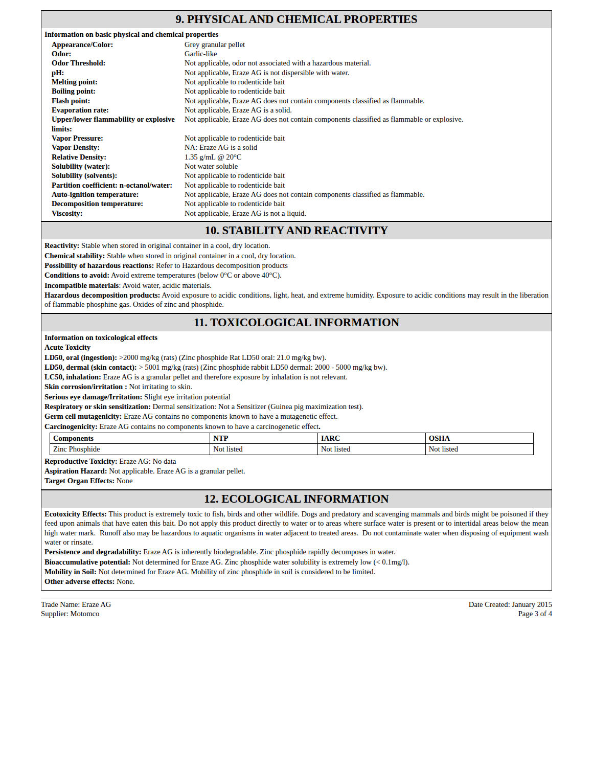9. PHYSICAL AND CHEMICAL PROPERTIES
Information on basic physical and chemical properties
| Appearance/Color: | Grey granular pellet |
| Odor: | Garlic-like |
| Odor Threshold: | Not applicable, odor not associated with a hazardous material. |
| pH: | Not applicable, Eraze AG is not dispersible with water. |
| Melting point: | Not applicable to rodenticide bait |
| Boiling point: | Not applicable to rodenticide bait |
| Flash point: | Not applicable, Eraze AG does not contain components classified as flammable. |
| Evaporation rate: | Not applicable, Eraze AG is a solid. |
| Upper/lower flammability or explosive limits: | Not applicable, Eraze AG does not contain components classified as flammable or explosive. |
| Vapor Pressure: | Not applicable to rodenticide bait |
| Vapor Density: | NA: Eraze AG is a solid |
| Relative Density: | 1.35 g/mL @ 20°C |
| Solubility (water): | Not water soluble |
| Solubility (solvents): | Not applicable to rodenticide bait |
| Partition coefficient: n-octanol/water: | Not applicable to rodenticide bait |
| Auto-ignition temperature: | Not applicable, Eraze AG does not contain components classified as flammable. |
| Decomposition temperature: | Not applicable to rodenticide bait |
| Viscosity: | Not applicable, Eraze AG is not a liquid. |
10. STABILITY AND REACTIVITY
Reactivity: Stable when stored in original container in a cool, dry location.
Chemical stability: Stable when stored in original container in a cool, dry location.
Possibility of hazardous reactions: Refer to Hazardous decomposition products
Conditions to avoid: Avoid extreme temperatures (below 0°C or above 40°C).
Incompatible materials: Avoid water, acidic materials.
Hazardous decomposition products: Avoid exposure to acidic conditions, light, heat, and extreme humidity. Exposure to acidic conditions may result in the liberation of flammable phosphine gas. Oxides of zinc and phosphide.
11. TOXICOLOGICAL INFORMATION
Information on toxicological effects
Acute Toxicity
LD50, oral (ingestion): >2000 mg/kg (rats) (Zinc phosphide Rat LD50 oral: 21.0 mg/kg bw).
LD50, dermal (skin contact): > 5001 mg/kg (rats) (Zinc phosphide rabbit LD50 dermal: 2000 - 5000 mg/kg bw).
LC50, inhalation: Eraze AG is a granular pellet and therefore exposure by inhalation is not relevant.
Skin corrosion/irritation : Not irritating to skin.
Serious eye damage/Irritation: Slight eye irritation potential
Respiratory or skin sensitization: Dermal sensitization: Not a Sensitizer (Guinea pig maximization test).
Germ cell mutagenicity: Eraze AG contains no components known to have a mutagenetic effect.
Carcinogenicity: Eraze AG contains no components known to have a carcinogenetic effect.
| Components | NTP | IARC | OSHA |
| --- | --- | --- | --- |
| Zinc Phosphide | Not listed | Not listed | Not listed |
Reproductive Toxicity: Eraze AG: No data
Aspiration Hazard: Not applicable. Eraze AG is a granular pellet.
Target Organ Effects: None
12. ECOLOGICAL INFORMATION
Ecotoxicity Effects: This product is extremely toxic to fish, birds and other wildlife. Dogs and predatory and scavenging mammals and birds might be poisoned if they feed upon animals that have eaten this bait. Do not apply this product directly to water or to areas where surface water is present or to intertidal areas below the mean high water mark. Runoff also may be hazardous to aquatic organisms in water adjacent to treated areas. Do not contaminate water when disposing of equipment wash water or rinsate.
Persistence and degradability: Eraze AG is inherently biodegradable. Zinc phosphide rapidly decomposes in water.
Bioaccumulative potential: Not determined for Eraze AG. Zinc phosphide water solubility is extremely low (< 0.1mg/l).
Mobility in Soil: Not determined for Eraze AG. Mobility of zinc phosphide in soil is considered to be limited.
Other adverse effects: None.
Trade Name: Eraze AG
Supplier: Motomco
Date Created: January 2015
Page 3 of 4